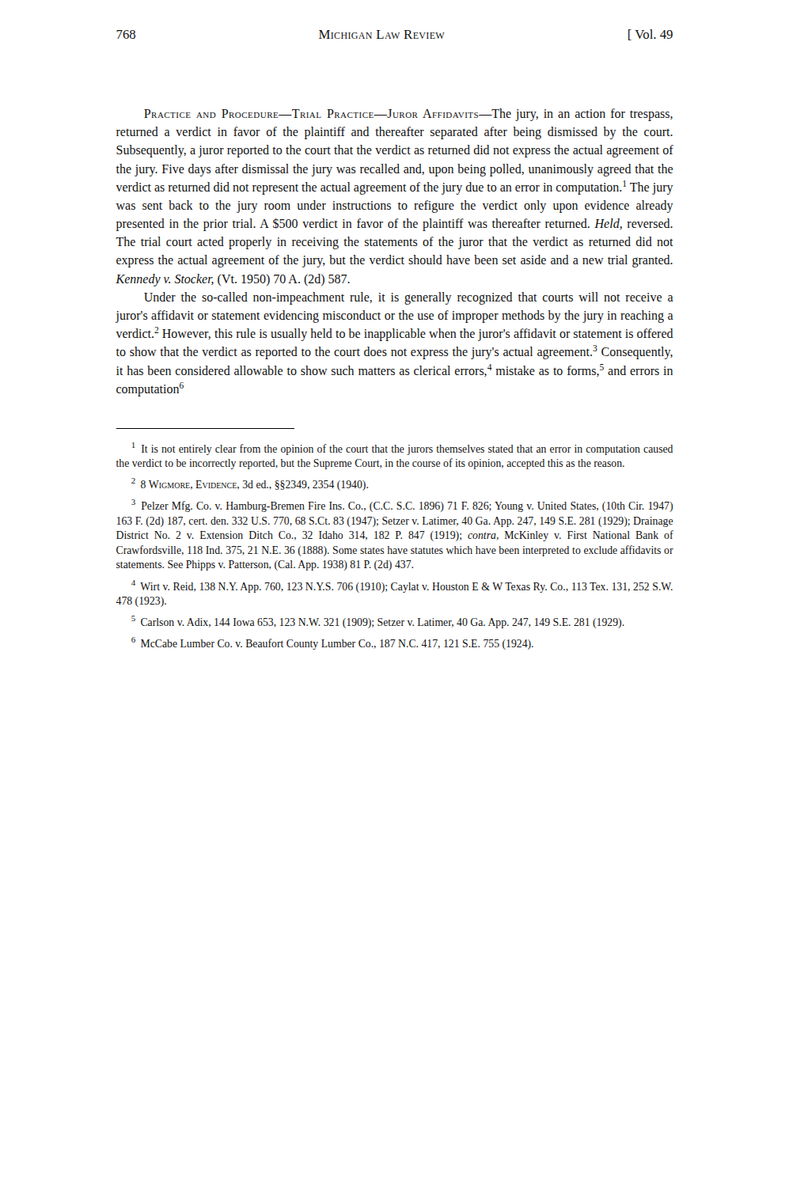768 Michigan Law Review [ Vol. 49
Practice and Procedure—Trial Practice—Juror Affidavits—The jury, in an action for trespass, returned a verdict in favor of the plaintiff and thereafter separated after being dismissed by the court. Subsequently, a juror reported to the court that the verdict as returned did not express the actual agreement of the jury. Five days after dismissal the jury was recalled and, upon being polled, unanimously agreed that the verdict as returned did not represent the actual agreement of the jury due to an error in computation.1 The jury was sent back to the jury room under instructions to refigure the verdict only upon evidence already presented in the prior trial. A $500 verdict in favor of the plaintiff was thereafter returned. Held, reversed. The trial court acted properly in receiving the statements of the juror that the verdict as returned did not express the actual agreement of the jury, but the verdict should have been set aside and a new trial granted. Kennedy v. Stocker, (Vt. 1950) 70 A. (2d) 587.
Under the so-called non-impeachment rule, it is generally recognized that courts will not receive a juror's affidavit or statement evidencing misconduct or the use of improper methods by the jury in reaching a verdict.2 However, this rule is usually held to be inapplicable when the juror's affidavit or statement is offered to show that the verdict as reported to the court does not express the jury's actual agreement.3 Consequently, it has been considered allowable to show such matters as clerical errors,4 mistake as to forms,5 and errors in computation6
1 It is not entirely clear from the opinion of the court that the jurors themselves stated that an error in computation caused the verdict to be incorrectly reported, but the Supreme Court, in the course of its opinion, accepted this as the reason.
2 8 Wigmore, Evidence, 3d ed., §§2349, 2354 (1940).
3 Pelzer Mfg. Co. v. Hamburg-Bremen Fire Ins. Co., (C.C. S.C. 1896) 71 F. 826; Young v. United States, (10th Cir. 1947) 163 F. (2d) 187, cert. den. 332 U.S. 770, 68 S.Ct. 83 (1947); Setzer v. Latimer, 40 Ga. App. 247, 149 S.E. 281 (1929); Drainage District No. 2 v. Extension Ditch Co., 32 Idaho 314, 182 P. 847 (1919); contra, McKinley v. First National Bank of Crawfordsville, 118 Ind. 375, 21 N.E. 36 (1888). Some states have statutes which have been interpreted to exclude affidavits or statements. See Phipps v. Patterson, (Cal. App. 1938) 81 P. (2d) 437.
4 Wirt v. Reid, 138 N.Y. App. 760, 123 N.Y.S. 706 (1910); Caylat v. Houston E & W Texas Ry. Co., 113 Tex. 131, 252 S.W. 478 (1923).
5 Carlson v. Adix, 144 Iowa 653, 123 N.W. 321 (1909); Setzer v. Latimer, 40 Ga. App. 247, 149 S.E. 281 (1929).
6 McCabe Lumber Co. v. Beaufort County Lumber Co., 187 N.C. 417, 121 S.E. 755 (1924).